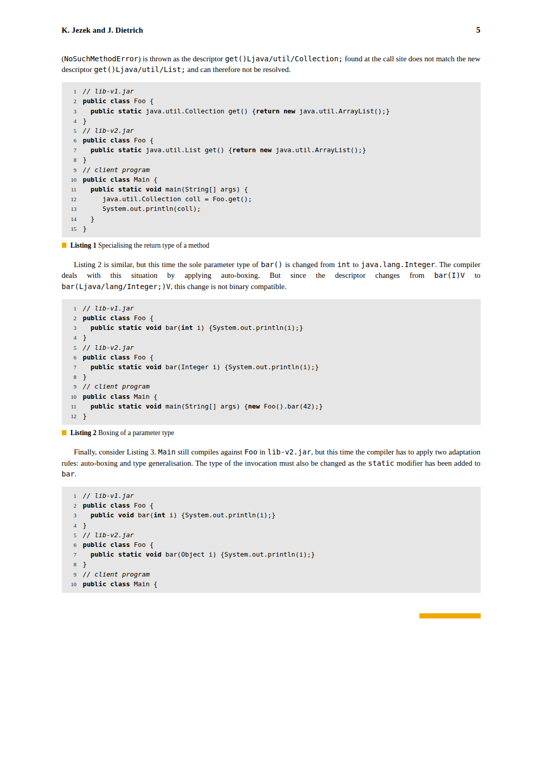K. Jezek and J. Dietrich 5
(NoSuchMethodError) is thrown as the descriptor get()Ljava/util/Collection; found at the call site does not match the new descriptor get()Ljava/util/List; and can therefore not be resolved.
| 1 | // lib-v1.jar |
| 2 | public class Foo { |
| 3 | public static java.util.Collection get() { return new java.util.ArrayList();} |
| 4 | } |
| 5 | // lib-v2.jar |
| 6 | public class Foo { |
| 7 | public static java.util.List get() { return new java.util.ArrayList();} |
| 8 | } |
| 9 | // client program |
| 10 | public class Main { |
| 11 | public static void main(String[] args) { |
| 12 | java.util.Collection coll = Foo.get(); |
| 13 | System.out.println(coll); |
| 14 | } |
| 15 | } |
Listing 1 Specialising the return type of a method
Listing 2 is similar, but this time the sole parameter type of bar() is changed from int to java.lang.Integer. The compiler deals with this situation by applying auto-boxing. But since the descriptor changes from bar(I)V to bar(Ljava/lang/Integer;)V, this change is not binary compatible.
| 1 | // lib-v1.jar |
| 2 | public class Foo { |
| 3 | public static void bar( int i) {System.out.println(i);} |
| 4 | } |
| 5 | // lib-v2.jar |
| 6 | public class Foo { |
| 7 | public static void bar(Integer i) {System.out.println(i);} |
| 8 | } |
| 9 | // client program |
| 10 | public class Main { |
| 11 | public static void main(String[] args) { new Foo().bar(42);} |
| 12 | } |
Listing 2 Boxing of a parameter type
Finally, consider Listing 3. Main still compiles against Foo in lib-v2.jar, but this time the compiler has to apply two adaptation rules: auto-boxing and type generalisation. The type of the invocation must also be changed as the static modifier has been added to bar.
| 1 | // lib-v1.jar |
| 2 | public class Foo { |
| 3 | public void bar( int i) {System.out.println(i);} |
| 4 | } |
| 5 | // lib-v2.jar |
| 6 | public class Foo { |
| 7 | public static void bar(Object i) {System.out.println(i);} |
| 8 | } |
| 9 | // client program |
| 10 | public class Main { |